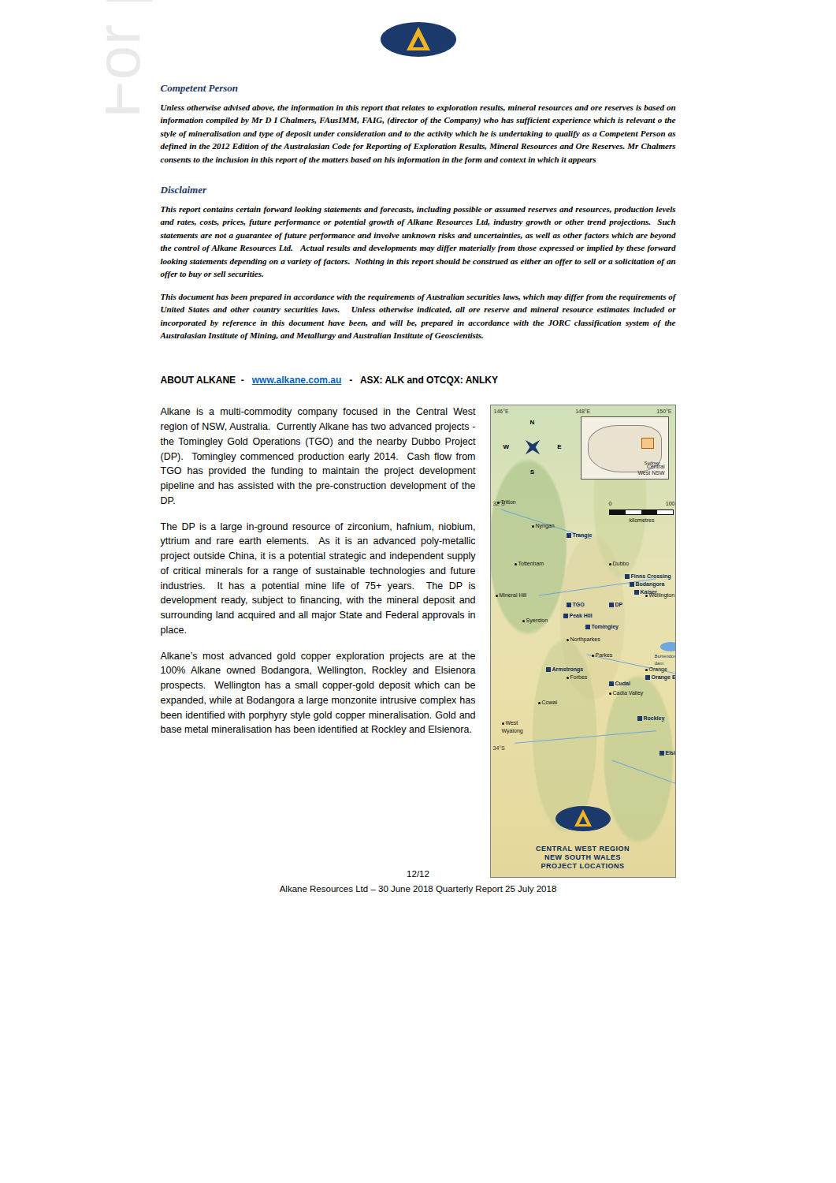For personal use only
Competent Person
Unless otherwise advised above, the information in this report that relates to exploration results, mineral resources and ore reserves is based on information compiled by Mr D I Chalmers, FAusIMM, FAIG, (director of the Company) who has sufficient experience which is relevant o the style of mineralisation and type of deposit under consideration and to the activity which he is undertaking to qualify as a Competent Person as defined in the 2012 Edition of the Australasian Code for Reporting of Exploration Results, Mineral Resources and Ore Reserves. Mr Chalmers consents to the inclusion in this report of the matters based on his information in the form and context in which it appears
Disclaimer
This report contains certain forward looking statements and forecasts, including possible or assumed reserves and resources, production levels and rates, costs, prices, future performance or potential growth of Alkane Resources Ltd, industry growth or other trend projections. Such statements are not a guarantee of future performance and involve unknown risks and uncertainties, as well as other factors which are beyond the control of Alkane Resources Ltd. Actual results and developments may differ materially from those expressed or implied by these forward looking statements depending on a variety of factors. Nothing in this report should be construed as either an offer to sell or a solicitation of an offer to buy or sell securities.
This document has been prepared in accordance with the requirements of Australian securities laws, which may differ from the requirements of United States and other country securities laws. Unless otherwise indicated, all ore reserve and mineral resource estimates included or incorporated by reference in this document have been, and will be, prepared in accordance with the JORC classification system of the Australasian Institute of Mining, and Metallurgy and Australian Institute of Geoscientists.
ABOUT ALKANE - www.alkane.com.au - ASX: ALK and OTCQX: ANLKY
Alkane is a multi-commodity company focused in the Central West region of NSW, Australia. Currently Alkane has two advanced projects - the Tomingley Gold Operations (TGO) and the nearby Dubbo Project (DP). Tomingley commenced production early 2014. Cash flow from TGO has provided the funding to maintain the project development pipeline and has assisted with the pre-construction development of the DP.
The DP is a large in-ground resource of zirconium, hafnium, niobium, yttrium and rare earth elements. As it is an advanced poly-metallic project outside China, it is a potential strategic and independent supply of critical minerals for a range of sustainable technologies and future industries. It has a potential mine life of 75+ years. The DP is development ready, subject to financing, with the mineral deposit and surrounding land acquired and all major State and Federal approvals in place.
Alkane’s most advanced gold copper exploration projects are at the 100% Alkane owned Bodangora, Wellington, Rockley and Elsienora prospects. Wellington has a small copper-gold deposit which can be expanded, while at Bodangora a large monzonite intrusive complex has been identified with porphyry style gold copper mineralisation. Gold and base metal mineralisation has been identified at Rockley and Elsienora.
146°E
148°E
150°E
32°S
34°S
Sydney
Central
West NSW
N
W
E
S
0100
kilometres
Burrendong
dam
Trition
Nyngan
Tottenham
Mineral Hill
Syerston
Northparkes
Parkes
Forbes
Cowal
West
Wyalong
Dubbo
Wellington
Orange
Cadia Valley
To Sydney
Trangie
Finns Crossing
Bodangora
Kaiser
TGO
DP
Peak Hill
Tomingley
Armstrongs
Cudal
Orange East
Rockley
Elsienora
CENTRAL WEST REGION
NEW SOUTH WALES
PROJECT LOCATIONS
12/12
Alkane Resources Ltd – 30 June 2018 Quarterly Report 25 July 2018